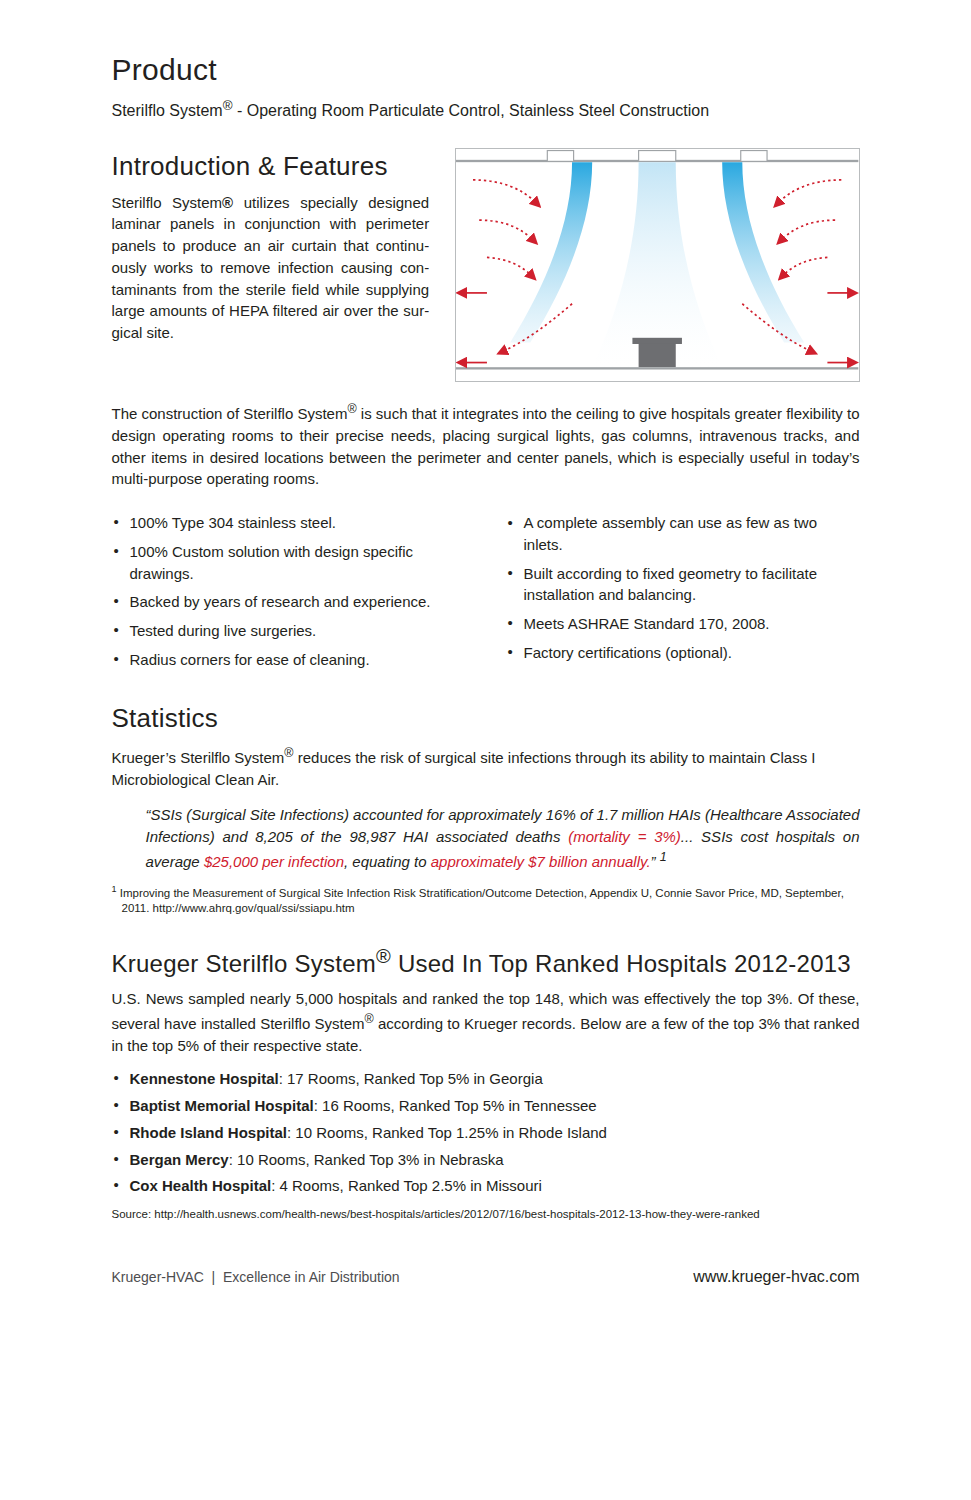Product
Sterilflo System® - Operating Room Particulate Control, Stainless Steel Construction
Introduction & Features
Sterilflo System® utilizes specially designed laminar panels in conjunction with perimeter panels to produce an air curtain that continuously works to remove infection causing contaminants from the sterile field while supplying large amounts of HEPA filtered air over the surgical site.
The construction of Sterilflo System® is such that it integrates into the ceiling to give hospitals greater flexibility to design operating rooms to their precise needs, placing surgical lights, gas columns, intravenous tracks, and other items in desired locations between the perimeter and center panels, which is especially useful in today’s multi-purpose operating rooms.
100% Type 304 stainless steel.
100% Custom solution with design specific drawings.
Backed by years of research and experience.
Tested during live surgeries.
Radius corners for ease of cleaning.
A complete assembly can use as few as two inlets.
Built according to fixed geometry to facilitate installation and balancing.
Meets ASHRAE Standard 170, 2008.
Factory certifications (optional).
Statistics
Krueger’s Sterilflo System® reduces the risk of surgical site infections through its ability to maintain Class I Microbiological Clean Air.
“SSIs (Surgical Site Infections) accounted for approximately 16% of 1.7 million HAIs (Healthcare Associated Infections) and 8,205 of the 98,987 HAI associated deaths (mortality = 3%)... SSIs cost hospitals on average $25,000 per infection, equating to approximately $7 billion annually.” 1
1 Improving the Measurement of Surgical Site Infection Risk Stratification/Outcome Detection, Appendix U, Connie Savor Price, MD, September, 2011. http://www.ahrq.gov/qual/ssi/ssiapu.htm
Krueger Sterilflo System® Used In Top Ranked Hospitals 2012-2013
U.S. News sampled nearly 5,000 hospitals and ranked the top 148, which was effectively the top 3%. Of these, several have installed Sterilflo System® according to Krueger records. Below are a few of the top 3% that ranked in the top 5% of their respective state.
Kennestone Hospital: 17 Rooms, Ranked Top 5% in Georgia
Baptist Memorial Hospital: 16 Rooms, Ranked Top 5% in Tennessee
Rhode Island Hospital: 10 Rooms, Ranked Top 1.25% in Rhode Island
Bergan Mercy: 10 Rooms, Ranked Top 3% in Nebraska
Cox Health Hospital: 4 Rooms, Ranked Top 2.5% in Missouri
Source: http://health.usnews.com/health-news/best-hospitals/articles/2012/07/16/best-hospitals-2012-13-how-they-were-ranked
Krueger-HVAC | Excellence in Air Distribution www.krueger-hvac.com